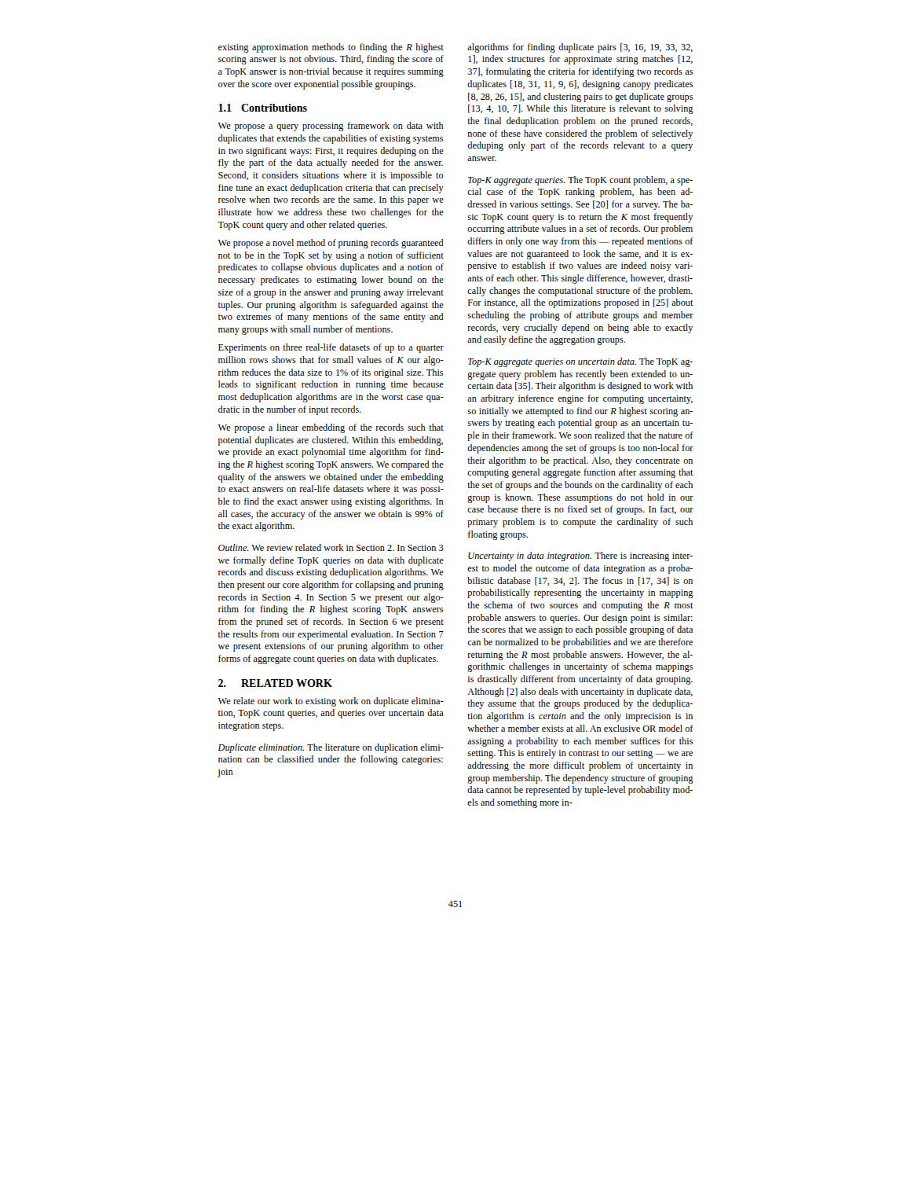existing approximation methods to finding the R highest scoring answer is not obvious. Third, finding the score of a TopK answer is non-trivial because it requires summing over the score over exponential possible groupings.
1.1 Contributions
We propose a query processing framework on data with duplicates that extends the capabilities of existing systems in two significant ways: First, it requires deduping on the fly the part of the data actually needed for the answer. Second, it considers situations where it is impossible to fine tune an exact deduplication criteria that can precisely resolve when two records are the same. In this paper we illustrate how we address these two challenges for the TopK count query and other related queries.
We propose a novel method of pruning records guaranteed not to be in the TopK set by using a notion of sufficient predicates to collapse obvious duplicates and a notion of necessary predicates to estimating lower bound on the size of a group in the answer and pruning away irrelevant tuples. Our pruning algorithm is safeguarded against the two extremes of many mentions of the same entity and many groups with small number of mentions.
Experiments on three real-life datasets of up to a quarter million rows shows that for small values of K our algorithm reduces the data size to 1% of its original size. This leads to significant reduction in running time because most deduplication algorithms are in the worst case quadratic in the number of input records.
We propose a linear embedding of the records such that potential duplicates are clustered. Within this embedding, we provide an exact polynomial time algorithm for finding the R highest scoring TopK answers. We compared the quality of the answers we obtained under the embedding to exact answers on real-life datasets where it was possible to find the exact answer using existing algorithms. In all cases, the accuracy of the answer we obtain is 99% of the exact algorithm.
Outline. We review related work in Section 2. In Section 3 we formally define TopK queries on data with duplicate records and discuss existing deduplication algorithms. We then present our core algorithm for collapsing and pruning records in Section 4. In Section 5 we present our algorithm for finding the R highest scoring TopK answers from the pruned set of records. In Section 6 we present the results from our experimental evaluation. In Section 7 we present extensions of our pruning algorithm to other forms of aggregate count queries on data with duplicates.
2. RELATED WORK
We relate our work to existing work on duplicate elimination, TopK count queries, and queries over uncertain data integration steps.
Duplicate elimination. The literature on duplication elimination can be classified under the following categories: join
algorithms for finding duplicate pairs [3, 16, 19, 33, 32, 1], index structures for approximate string matches [12, 37], formulating the criteria for identifying two records as duplicates [18, 31, 11, 9, 6], designing canopy predicates [8, 28, 26, 15], and clustering pairs to get duplicate groups [13, 4, 10, 7]. While this literature is relevant to solving the final deduplication problem on the pruned records, none of these have considered the problem of selectively deduping only part of the records relevant to a query answer.
Top-K aggregate queries. The TopK count problem, a special case of the TopK ranking problem, has been addressed in various settings. See [20] for a survey. The basic TopK count query is to return the K most frequently occurring attribute values in a set of records. Our problem differs in only one way from this — repeated mentions of values are not guaranteed to look the same, and it is expensive to establish if two values are indeed noisy variants of each other. This single difference, however, drastically changes the computational structure of the problem. For instance, all the optimizations proposed in [25] about scheduling the probing of attribute groups and member records, very crucially depend on being able to exactly and easily define the aggregation groups.
Top-K aggregate queries on uncertain data. The TopK aggregate query problem has recently been extended to uncertain data [35]. Their algorithm is designed to work with an arbitrary inference engine for computing uncertainty, so initially we attempted to find our R highest scoring answers by treating each potential group as an uncertain tuple in their framework. We soon realized that the nature of dependencies among the set of groups is too non-local for their algorithm to be practical. Also, they concentrate on computing general aggregate function after assuming that the set of groups and the bounds on the cardinality of each group is known. These assumptions do not hold in our case because there is no fixed set of groups. In fact, our primary problem is to compute the cardinality of such floating groups.
Uncertainty in data integration. There is increasing interest to model the outcome of data integration as a probabilistic database [17, 34, 2]. The focus in [17, 34] is on probabilistically representing the uncertainty in mapping the schema of two sources and computing the R most probable answers to queries. Our design point is similar: the scores that we assign to each possible grouping of data can be normalized to be probabilities and we are therefore returning the R most probable answers. However, the algorithmic challenges in uncertainty of schema mappings is drastically different from uncertainty of data grouping. Although [2] also deals with uncertainty in duplicate data, they assume that the groups produced by the deduplication algorithm is certain and the only imprecision is in whether a member exists at all. An exclusive OR model of assigning a probability to each member suffices for this setting. This is entirely in contrast to our setting — we are addressing the more difficult problem of uncertainty in group membership. The dependency structure of grouping data cannot be represented by tuple-level probability models and something more in-
451